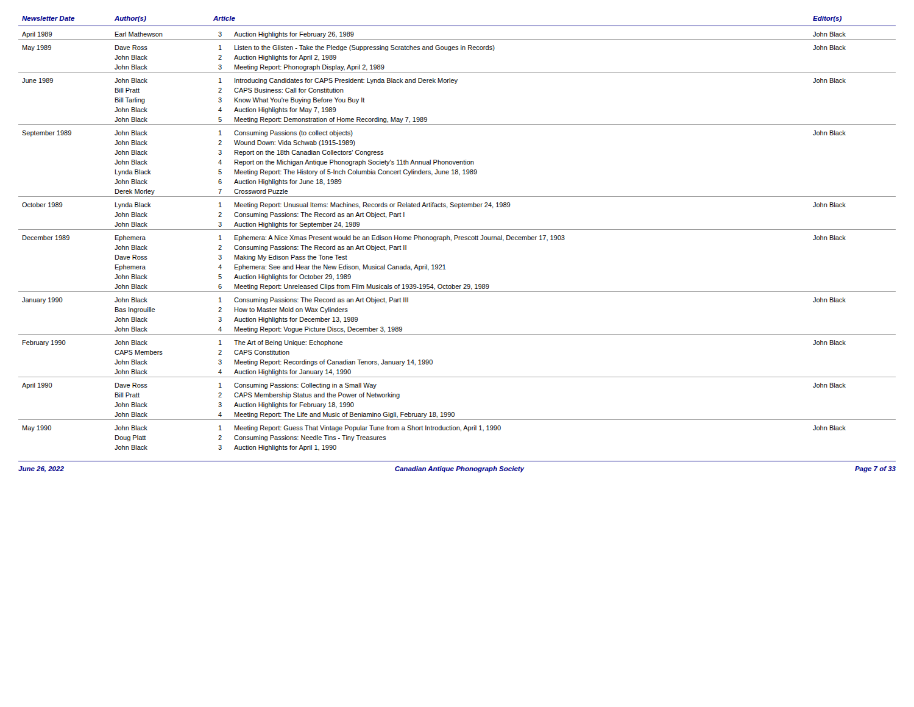| Newsletter Date | Author(s) | Article | Editor(s) |
| --- | --- | --- | --- |
| April 1989 | Earl Mathewson | 3 | Auction Highlights for February 26, 1989 | John Black |
| May 1989 | Dave Ross | 1 | Listen to the Glisten - Take the Pledge (Suppressing Scratches and Gouges in Records) | John Black |
| | John Black | 2 | Auction Highlights for April 2, 1989 | |
| | John Black | 3 | Meeting Report: Phonograph Display, April 2, 1989 | |
| June 1989 | John Black | 1 | Introducing Candidates for CAPS President: Lynda Black and Derek Morley | John Black |
| | Bill Pratt | 2 | CAPS Business: Call for Constitution | |
| | Bill Tarling | 3 | Know What You're Buying Before You Buy It | |
| | John Black | 4 | Auction Highlights for May 7, 1989 | |
| | John Black | 5 | Meeting Report: Demonstration of Home Recording, May 7, 1989 | |
| September 1989 | John Black | 1 | Consuming Passions (to collect objects) | John Black |
| | John Black | 2 | Wound Down: Vida Schwab (1915-1989) | |
| | John Black | 3 | Report on the 18th Canadian Collectors' Congress | |
| | John Black | 4 | Report on the Michigan Antique Phonograph Society's 11th Annual Phonovention | |
| | Lynda Black | 5 | Meeting Report: The History of 5-Inch Columbia Concert Cylinders, June 18, 1989 | |
| | John Black | 6 | Auction Highlights for June 18, 1989 | |
| | Derek Morley | 7 | Crossword Puzzle | |
| October 1989 | Lynda Black | 1 | Meeting Report: Unusual Items: Machines, Records or Related Artifacts, September 24, 1989 | John Black |
| | John Black | 2 | Consuming Passions: The Record as an Art Object, Part I | |
| | John Black | 3 | Auction Highlights for September 24, 1989 | |
| December 1989 | Ephemera | 1 | Ephemera: A Nice Xmas Present would be an Edison Home Phonograph, Prescott Journal, December 17, 1903 | John Black |
| | John Black | 2 | Consuming Passions: The Record as an Art Object, Part II | |
| | Dave Ross | 3 | Making My Edison Pass the Tone Test | |
| | Ephemera | 4 | Ephemera: See and Hear the New Edison, Musical Canada, April, 1921 | |
| | John Black | 5 | Auction Highlights for October 29, 1989 | |
| | John Black | 6 | Meeting Report: Unreleased Clips from Film Musicals of 1939-1954, October 29, 1989 | |
| January 1990 | John Black | 1 | Consuming Passions: The Record as an Art Object, Part III | John Black |
| | Bas Ingrouille | 2 | How to Master Mold on Wax Cylinders | |
| | John Black | 3 | Auction Highlights for December 13, 1989 | |
| | John Black | 4 | Meeting Report: Vogue Picture Discs, December 3, 1989 | |
| February 1990 | John Black | 1 | The Art of Being Unique: Echophone | John Black |
| | CAPS Members | 2 | CAPS Constitution | |
| | John Black | 3 | Meeting Report: Recordings of Canadian Tenors, January 14, 1990 | |
| | John Black | 4 | Auction Highlights for January 14, 1990 | |
| April 1990 | Dave Ross | 1 | Consuming Passions: Collecting in a Small Way | John Black |
| | Bill Pratt | 2 | CAPS Membership Status and the Power of Networking | |
| | John Black | 3 | Auction Highlights for February 18, 1990 | |
| | John Black | 4 | Meeting Report: The Life and Music of Beniamino Gigli, February 18, 1990 | |
| May 1990 | John Black | 1 | Meeting Report: Guess That Vintage Popular Tune from a Short Introduction, April 1, 1990 | John Black |
| | Doug Platt | 2 | Consuming Passions: Needle Tins - Tiny Treasures | |
| | John Black | 3 | Auction Highlights for April 1, 1990 | |
June 26, 2022
Canadian Antique Phonograph Society
Page 7 of 33